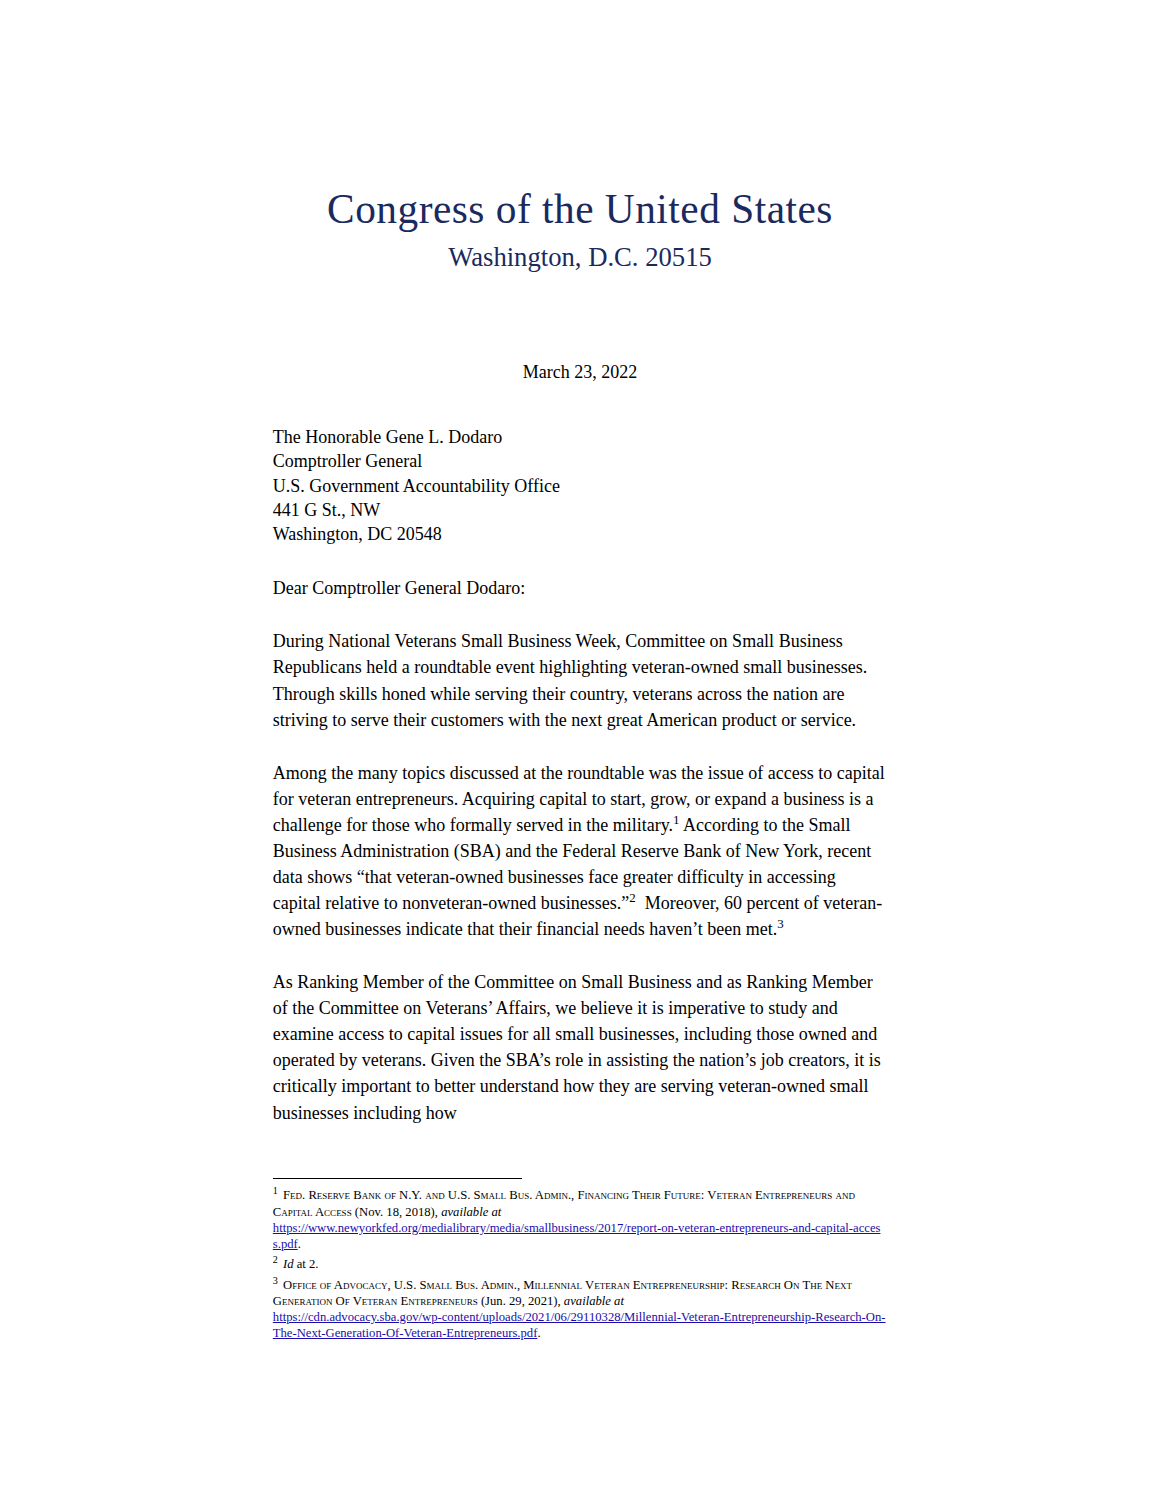Congress of the United States
Washington, D.C. 20515
March 23, 2022
The Honorable Gene L. Dodaro
Comptroller General
U.S. Government Accountability Office
441 G St., NW
Washington, DC 20548
Dear Comptroller General Dodaro:
During National Veterans Small Business Week, Committee on Small Business Republicans held a roundtable event highlighting veteran-owned small businesses. Through skills honed while serving their country, veterans across the nation are striving to serve their customers with the next great American product or service.
Among the many topics discussed at the roundtable was the issue of access to capital for veteran entrepreneurs. Acquiring capital to start, grow, or expand a business is a challenge for those who formally served in the military.1 According to the Small Business Administration (SBA) and the Federal Reserve Bank of New York, recent data shows “that veteran-owned businesses face greater difficulty in accessing capital relative to nonveteran-owned businesses.”2 Moreover, 60 percent of veteran-owned businesses indicate that their financial needs haven’t been met.3
As Ranking Member of the Committee on Small Business and as Ranking Member of the Committee on Veterans’ Affairs, we believe it is imperative to study and examine access to capital issues for all small businesses, including those owned and operated by veterans. Given the SBA’s role in assisting the nation’s job creators, it is critically important to better understand how they are serving veteran-owned small businesses including how
1 Fed. Reserve Bank of N.Y. and U.S. Small Bus. Admin., Financing Their Future: Veteran Entrepreneurs and Capital Access (Nov. 18, 2018), available at
https://www.newyorkfed.org/medialibrary/media/smallbusiness/2017/report-on-veteran-entrepreneurs-and-capital-access.pdf.
2 Id at 2.
3 Office of Advocacy, U.S. Small Bus. Admin., Millennial Veteran Entrepreneurship: Research On The Next Generation Of Veteran Entrepreneurs (Jun. 29, 2021), available at
https://cdn.advocacy.sba.gov/wp-content/uploads/2021/06/29110328/Millennial-Veteran-Entrepreneurship-Research-On-The-Next-Generation-Of-Veteran-Entrepreneurs.pdf.